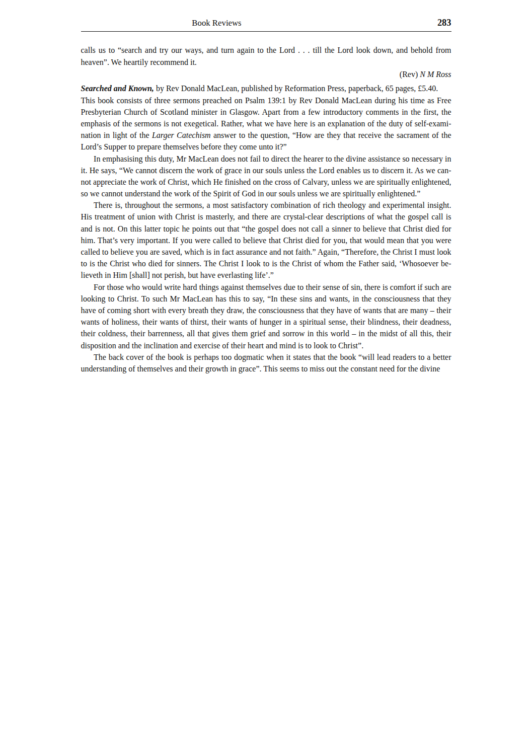Book Reviews
283
calls us to “search and try our ways, and turn again to the Lord . . . till the Lord look down, and behold from heaven”. We heartily recommend it.
(Rev) N M Ross
Searched and Known, by Rev Donald MacLean, published by Reformation Press, paperback, 65 pages, £5.40.
This book consists of three sermons preached on Psalm 139:1 by Rev Donald MacLean during his time as Free Presbyterian Church of Scotland minister in Glasgow. Apart from a few introductory comments in the first, the emphasis of the sermons is not exegetical. Rather, what we have here is an explanation of the duty of self-examination in light of the Larger Catechism answer to the question, “How are they that receive the sacrament of the Lord’s Supper to prepare themselves before they come unto it?”
In emphasising this duty, Mr MacLean does not fail to direct the hearer to the divine assistance so necessary in it. He says, “We cannot discern the work of grace in our souls unless the Lord enables us to discern it. As we cannot appreciate the work of Christ, which He finished on the cross of Calvary, unless we are spiritually enlightened, so we cannot understand the work of the Spirit of God in our souls unless we are spiritually enlightened.”
There is, throughout the sermons, a most satisfactory combination of rich theology and experimental insight. His treatment of union with Christ is masterly, and there are crystal-clear descriptions of what the gospel call is and is not. On this latter topic he points out that “the gospel does not call a sinner to believe that Christ died for him. That’s very important. If you were called to believe that Christ died for you, that would mean that you were called to believe you are saved, which is in fact assurance and not faith.” Again, “Therefore, the Christ I must look to is the Christ who died for sinners. The Christ I look to is the Christ of whom the Father said, ‘Whosoever believeth in Him [shall] not perish, but have everlasting life’.”
For those who would write hard things against themselves due to their sense of sin, there is comfort if such are looking to Christ. To such Mr MacLean has this to say, “In these sins and wants, in the consciousness that they have of coming short with every breath they draw, the consciousness that they have of wants that are many – their wants of holiness, their wants of thirst, their wants of hunger in a spiritual sense, their blindness, their deadness, their coldness, their barrenness, all that gives them grief and sorrow in this world – in the midst of all this, their disposition and the inclination and exercise of their heart and mind is to look to Christ”.
The back cover of the book is perhaps too dogmatic when it states that the book “will lead readers to a better understanding of themselves and their growth in grace”. This seems to miss out the constant need for the divine